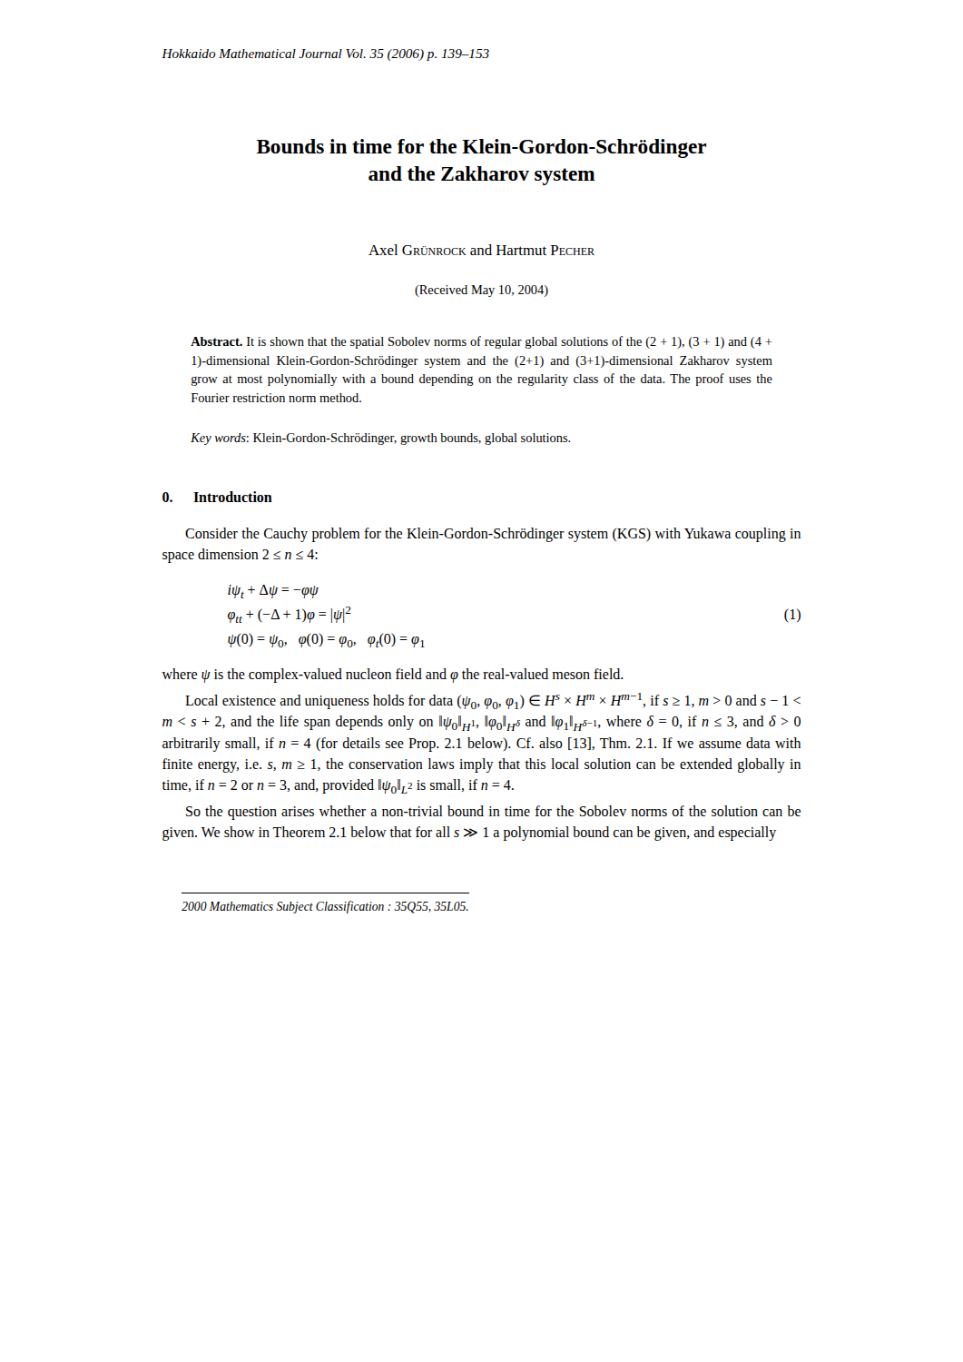Hokkaido Mathematical Journal Vol. 35 (2006) p. 139–153
Bounds in time for the Klein-Gordon-Schrödinger
and the Zakharov system
Axel Grünrock and Hartmut Pecher
(Received May 10, 2004)
Abstract. It is shown that the spatial Sobolev norms of regular global solutions of the (2 + 1), (3 + 1) and (4 + 1)-dimensional Klein-Gordon-Schrödinger system and the (2+1) and (3+1)-dimensional Zakharov system grow at most polynomially with a bound depending on the regularity class of the data. The proof uses the Fourier restriction norm method.
Key words: Klein-Gordon-Schrödinger, growth bounds, global solutions.
0. Introduction
Consider the Cauchy problem for the Klein-Gordon-Schrödinger system (KGS) with Yukawa coupling in space dimension 2 ≤ n ≤ 4:
iψt + Δψ = −φψ
φtt + (−Δ + 1)φ = |ψ|2
ψ(0) = ψ0, φ(0) = φ0, φt(0) = φ1
(1)
where ψ is the complex-valued nucleon field and φ the real-valued meson field.
Local existence and uniqueness holds for data (ψ0, φ0, φ1) ∈ Hs × Hm × Hm−1, if s ≥ 1, m > 0 and s − 1 < m < s + 2, and the life span depends only on ‖ψ0‖H1, ‖φ0‖Hδ and ‖φ1‖Hδ−1, where δ = 0, if n ≤ 3, and δ > 0 arbitrarily small, if n = 4 (for details see Prop. 2.1 below). Cf. also [13], Thm. 2.1. If we assume data with finite energy, i.e. s, m ≥ 1, the conservation laws imply that this local solution can be extended globally in time, if n = 2 or n = 3, and, provided ‖ψ0‖L2 is small, if n = 4.
So the question arises whether a non-trivial bound in time for the Sobolev norms of the solution can be given. We show in Theorem 2.1 below that for all s ≫ 1 a polynomial bound can be given, and especially
2000 Mathematics Subject Classification : 35Q55, 35L05.